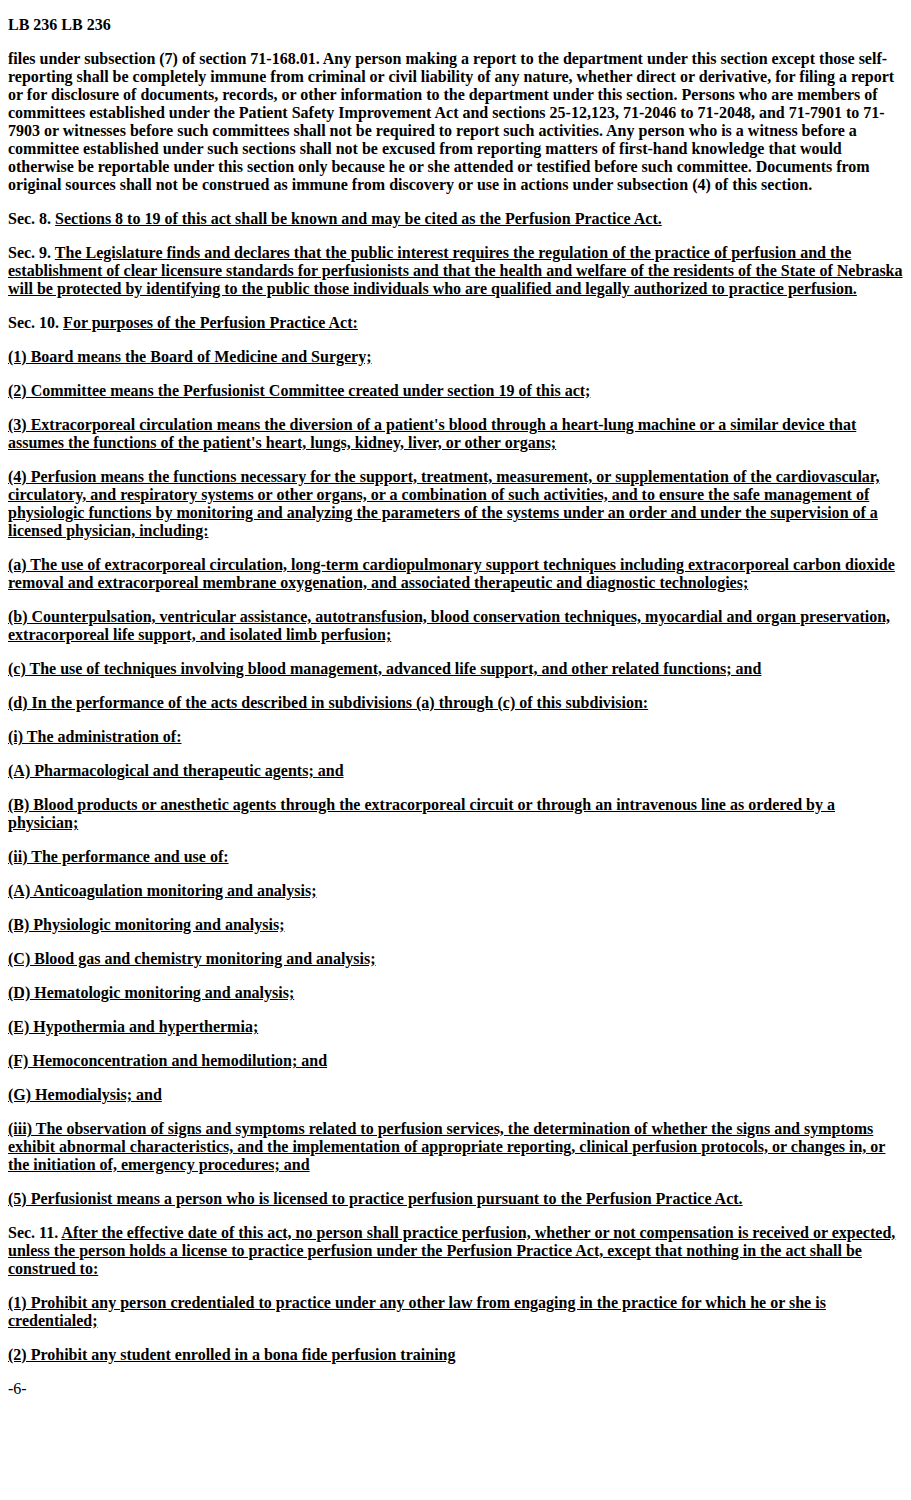LB 236 LB 236
files under subsection (7) of section 71-168.01. Any person making a report to the department under this section except those self-reporting shall be completely immune from criminal or civil liability of any nature, whether direct or derivative, for filing a report or for disclosure of documents, records, or other information to the department under this section. Persons who are members of committees established under the Patient Safety Improvement Act and sections 25-12,123, 71-2046 to 71-2048, and 71-7901 to 71-7903 or witnesses before such committees shall not be required to report such activities. Any person who is a witness before a committee established under such sections shall not be excused from reporting matters of first-hand knowledge that would otherwise be reportable under this section only because he or she attended or testified before such committee. Documents from original sources shall not be construed as immune from discovery or use in actions under subsection (4) of this section.
Sec. 8. Sections 8 to 19 of this act shall be known and may be cited as the Perfusion Practice Act.
Sec. 9. The Legislature finds and declares that the public interest requires the regulation of the practice of perfusion and the establishment of clear licensure standards for perfusionists and that the health and welfare of the residents of the State of Nebraska will be protected by identifying to the public those individuals who are qualified and legally authorized to practice perfusion.
Sec. 10. For purposes of the Perfusion Practice Act:
(1) Board means the Board of Medicine and Surgery;
(2) Committee means the Perfusionist Committee created under section 19 of this act;
(3) Extracorporeal circulation means the diversion of a patient's blood through a heart-lung machine or a similar device that assumes the functions of the patient's heart, lungs, kidney, liver, or other organs;
(4) Perfusion means the functions necessary for the support, treatment, measurement, or supplementation of the cardiovascular, circulatory, and respiratory systems or other organs, or a combination of such activities, and to ensure the safe management of physiologic functions by monitoring and analyzing the parameters of the systems under an order and under the supervision of a licensed physician, including:
(a) The use of extracorporeal circulation, long-term cardiopulmonary support techniques including extracorporeal carbon dioxide removal and extracorporeal membrane oxygenation, and associated therapeutic and diagnostic technologies;
(b) Counterpulsation, ventricular assistance, autotransfusion, blood conservation techniques, myocardial and organ preservation, extracorporeal life support, and isolated limb perfusion;
(c) The use of techniques involving blood management, advanced life support, and other related functions; and
(d) In the performance of the acts described in subdivisions (a) through (c) of this subdivision:
(i) The administration of:
(A) Pharmacological and therapeutic agents; and
(B) Blood products or anesthetic agents through the extracorporeal circuit or through an intravenous line as ordered by a physician;
(ii) The performance and use of:
(A) Anticoagulation monitoring and analysis;
(B) Physiologic monitoring and analysis;
(C) Blood gas and chemistry monitoring and analysis;
(D) Hematologic monitoring and analysis;
(E) Hypothermia and hyperthermia;
(F) Hemoconcentration and hemodilution; and
(G) Hemodialysis; and
(iii) The observation of signs and symptoms related to perfusion services, the determination of whether the signs and symptoms exhibit abnormal characteristics, and the implementation of appropriate reporting, clinical perfusion protocols, or changes in, or the initiation of, emergency procedures; and
(5) Perfusionist means a person who is licensed to practice perfusion pursuant to the Perfusion Practice Act.
Sec. 11. After the effective date of this act, no person shall practice perfusion, whether or not compensation is received or expected, unless the person holds a license to practice perfusion under the Perfusion Practice Act, except that nothing in the act shall be construed to:
(1) Prohibit any person credentialed to practice under any other law from engaging in the practice for which he or she is credentialed;
(2) Prohibit any student enrolled in a bona fide perfusion training
-6-